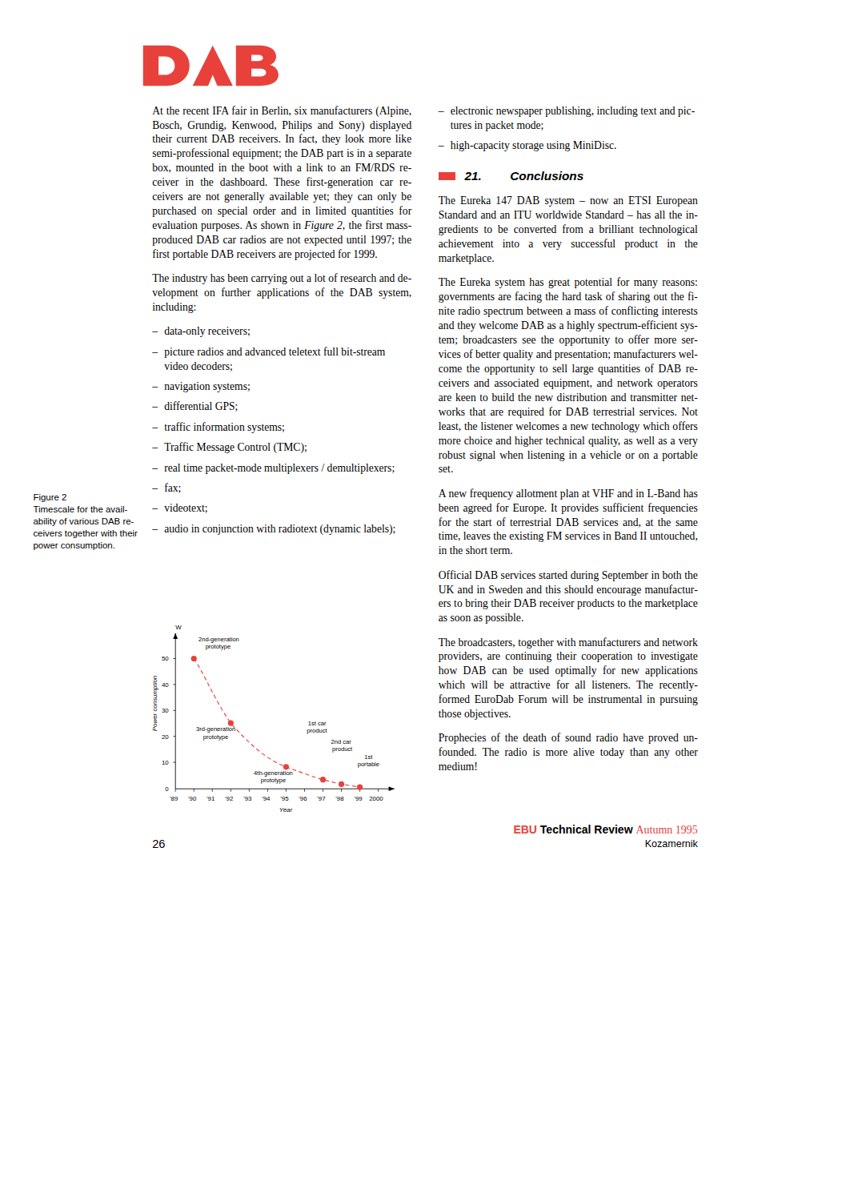At the recent IFA fair in Berlin, six manufacturers (Alpine, Bosch, Grundig, Kenwood, Philips and Sony) displayed their current DAB receivers. In fact, they look more like semi-professional equipment; the DAB part is in a separate box, mounted in the boot with a link to an FM/RDS receiver in the dashboard. These first-generation car receivers are not generally available yet; they can only be purchased on special order and in limited quantities for evaluation purposes. As shown in Figure 2, the first mass-produced DAB car radios are not expected until 1997; the first portable DAB receivers are projected for 1999.
The industry has been carrying out a lot of research and development on further applications of the DAB system, including:
data-only receivers;
picture radios and advanced teletext full bit-stream video decoders;
navigation systems;
differential GPS;
traffic information systems;
Traffic Message Control (TMC);
real time packet-mode multiplexers / demultiplexers;
fax;
videotext;
audio in conjunction with radiotext (dynamic labels);
Figure 2
Timescale for the availability of various DAB receivers together with their power consumption.
W Power consumption 50 40 30 20 10 0 '89 '90 '91 '92 '93 '94 '95 '96 '97 '98 '99 2000 Year 2nd-generation prototype 3rd-generation prototype 4th-generation prototype 1st car product 2nd car product 1st portable
electronic newspaper publishing, including text and pictures in packet mode;
high-capacity storage using MiniDisc.
21. Conclusions
The Eureka 147 DAB system – now an ETSI European Standard and an ITU worldwide Standard – has all the ingredients to be converted from a brilliant technological achievement into a very successful product in the marketplace.
The Eureka system has great potential for many reasons: governments are facing the hard task of sharing out the finite radio spectrum between a mass of conflicting interests and they welcome DAB as a highly spectrum-efficient system; broadcasters see the opportunity to offer more services of better quality and presentation; manufacturers welcome the opportunity to sell large quantities of DAB receivers and associated equipment, and network operators are keen to build the new distribution and transmitter networks that are required for DAB terrestrial services. Not least, the listener welcomes a new technology which offers more choice and higher technical quality, as well as a very robust signal when listening in a vehicle or on a portable set.
A new frequency allotment plan at VHF and in L-Band has been agreed for Europe. It provides sufficient frequencies for the start of terrestrial DAB services and, at the same time, leaves the existing FM services in Band II untouched, in the short term.
Official DAB services started during September in both the UK and in Sweden and this should encourage manufacturers to bring their DAB receiver products to the marketplace as soon as possible.
The broadcasters, together with manufacturers and network providers, are continuing their cooperation to investigate how DAB can be used optimally for new applications which will be attractive for all listeners. The recently-formed EuroDab Forum will be instrumental in pursuing those objectives.
Prophecies of the death of sound radio have proved unfounded. The radio is more alive today than any other medium!
26
EBU Technical Review Autumn 1995
Kozamernik